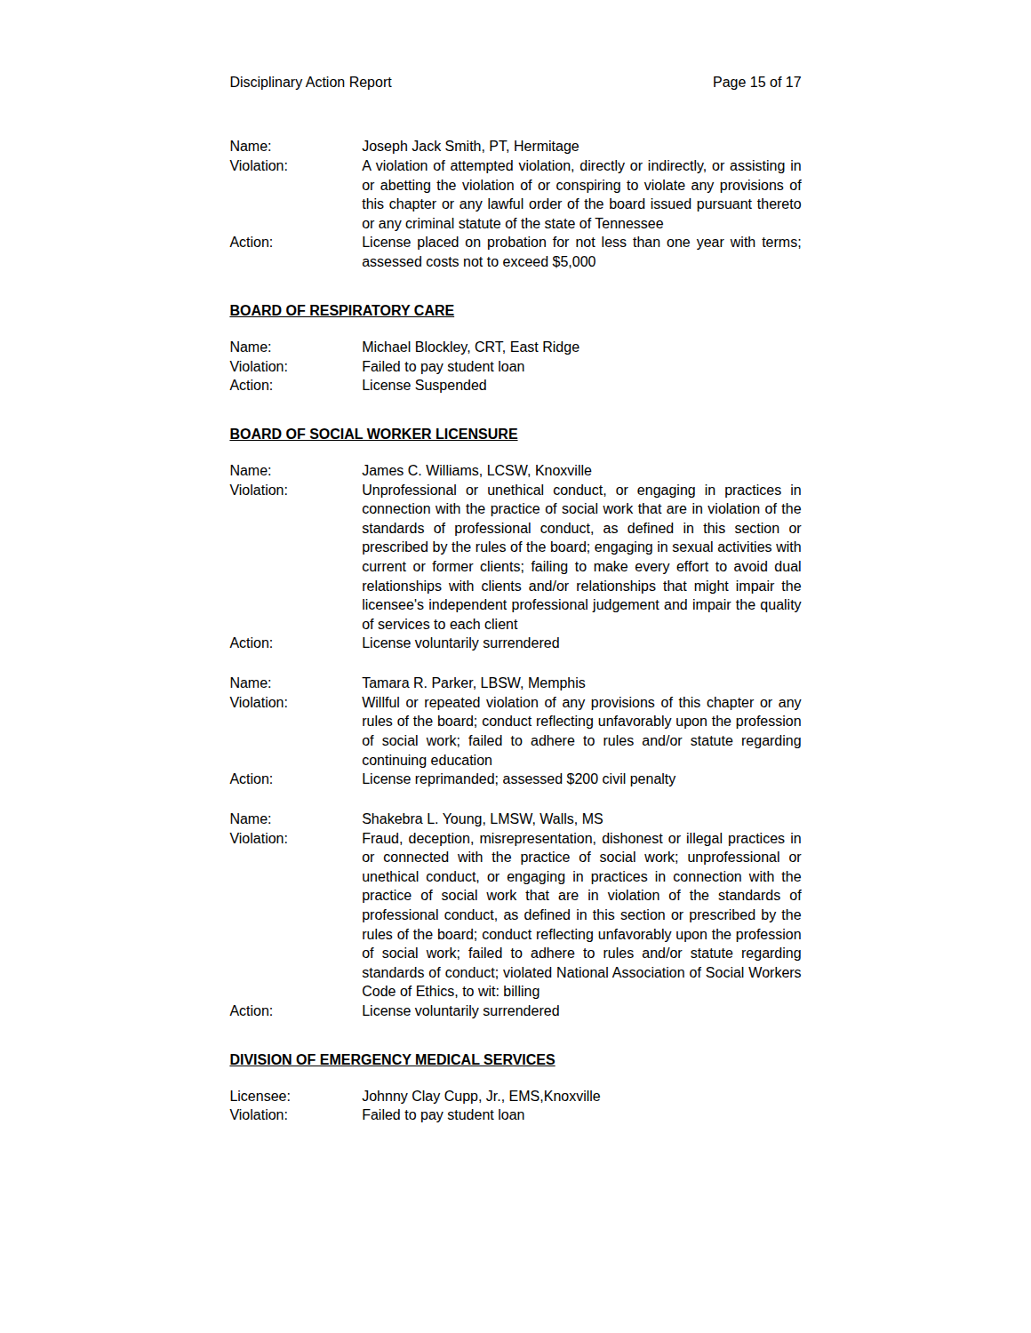Disciplinary Action Report
Page 15 of 17
| Name: | Joseph Jack Smith, PT, Hermitage |
| Violation: | A violation of attempted violation, directly or indirectly, or assisting in or abetting the violation of or conspiring to violate any provisions of this chapter or any lawful order of the board issued pursuant thereto or any criminal statute of the state of Tennessee |
| Action: | License placed on probation for not less than one year with terms; assessed costs not to exceed $5,000 |
Board of Respiratory Care
| Name: | Michael Blockley, CRT, East Ridge |
| Violation: | Failed to pay student loan |
| Action: | License Suspended |
Board of Social Worker Licensure
| Name: | James C. Williams, LCSW, Knoxville |
| Violation: | Unprofessional or unethical conduct, or engaging in practices in connection with the practice of social work that are in violation of the standards of professional conduct, as defined in this section or prescribed by the rules of the board; engaging in sexual activities with current or former clients; failing to make every effort to avoid dual relationships with clients and/or relationships that might impair the licensee's independent professional judgement and impair the quality of services to each client |
| Action: | License voluntarily surrendered |
| Name: | Tamara R. Parker, LBSW, Memphis |
| Violation: | Willful or repeated violation of any provisions of this chapter or any rules of the board; conduct reflecting unfavorably upon the profession of social work; failed to adhere to rules and/or statute regarding continuing education |
| Action: | License reprimanded; assessed $200 civil penalty |
| Name: | Shakebra L. Young, LMSW, Walls, MS |
| Violation: | Fraud, deception, misrepresentation, dishonest or illegal practices in or connected with the practice of social work; unprofessional or unethical conduct, or engaging in practices in connection with the practice of social work that are in violation of the standards of professional conduct, as defined in this section or prescribed by the rules of the board; conduct reflecting unfavorably upon the profession of social work; failed to adhere to rules and/or statute regarding standards of conduct; violated National Association of Social Workers Code of Ethics, to wit: billing |
| Action: | License voluntarily surrendered |
Division of Emergency Medical Services
| Licensee: | Johnny Clay Cupp, Jr., EMS,Knoxville |
| Violation: | Failed to pay student loan |